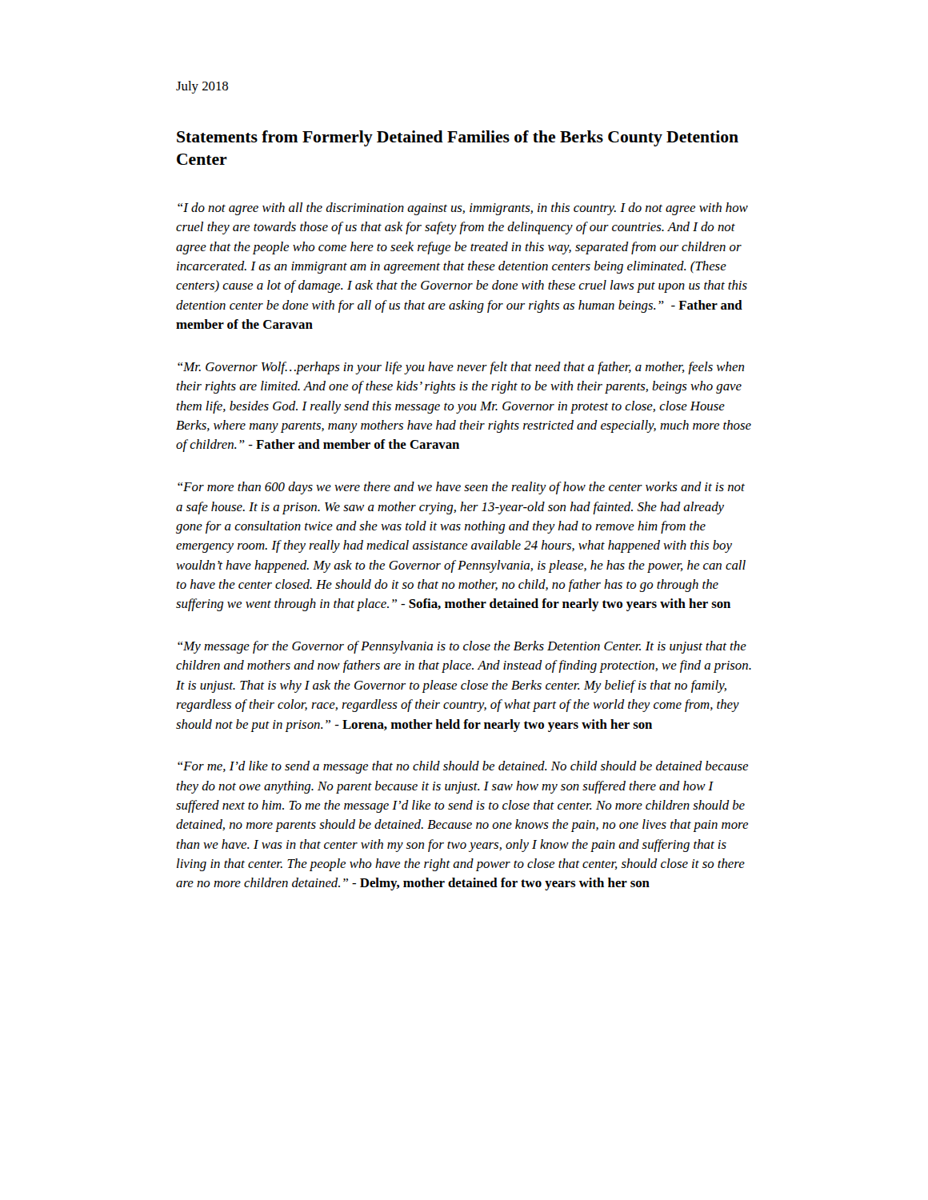July 2018
Statements from Formerly Detained Families of the Berks County Detention Center
“I do not agree with all the discrimination against us, immigrants, in this country. I do not agree with how cruel they are towards those of us that ask for safety from the delinquency of our countries. And I do not agree that the people who come here to seek refuge be treated in this way, separated from our children or incarcerated. I as an immigrant am in agreement that these detention centers being eliminated. (These centers) cause a lot of damage. I ask that the Governor be done with these cruel laws put upon us that this detention center be done with for all of us that are asking for our rights as human beings.” - Father and member of the Caravan
“Mr. Governor Wolf…perhaps in your life you have never felt that need that a father, a mother, feels when their rights are limited. And one of these kids’ rights is the right to be with their parents, beings who gave them life, besides God. I really send this message to you Mr. Governor in protest to close, close House Berks, where many parents, many mothers have had their rights restricted and especially, much more those of children.” - Father and member of the Caravan
“For more than 600 days we were there and we have seen the reality of how the center works and it is not a safe house. It is a prison. We saw a mother crying, her 13-year-old son had fainted. She had already gone for a consultation twice and she was told it was nothing and they had to remove him from the emergency room. If they really had medical assistance available 24 hours, what happened with this boy wouldn’t have happened. My ask to the Governor of Pennsylvania, is please, he has the power, he can call to have the center closed. He should do it so that no mother, no child, no father has to go through the suffering we went through in that place.” - Sofia, mother detained for nearly two years with her son
“My message for the Governor of Pennsylvania is to close the Berks Detention Center. It is unjust that the children and mothers and now fathers are in that place. And instead of finding protection, we find a prison. It is unjust. That is why I ask the Governor to please close the Berks center. My belief is that no family, regardless of their color, race, regardless of their country, of what part of the world they come from, they should not be put in prison.” - Lorena, mother held for nearly two years with her son
“For me, I’d like to send a message that no child should be detained. No child should be detained because they do not owe anything. No parent because it is unjust. I saw how my son suffered there and how I suffered next to him. To me the message I’d like to send is to close that center. No more children should be detained, no more parents should be detained. Because no one knows the pain, no one lives that pain more than we have. I was in that center with my son for two years, only I know the pain and suffering that is living in that center. The people who have the right and power to close that center, should close it so there are no more children detained.” - Delmy, mother detained for two years with her son